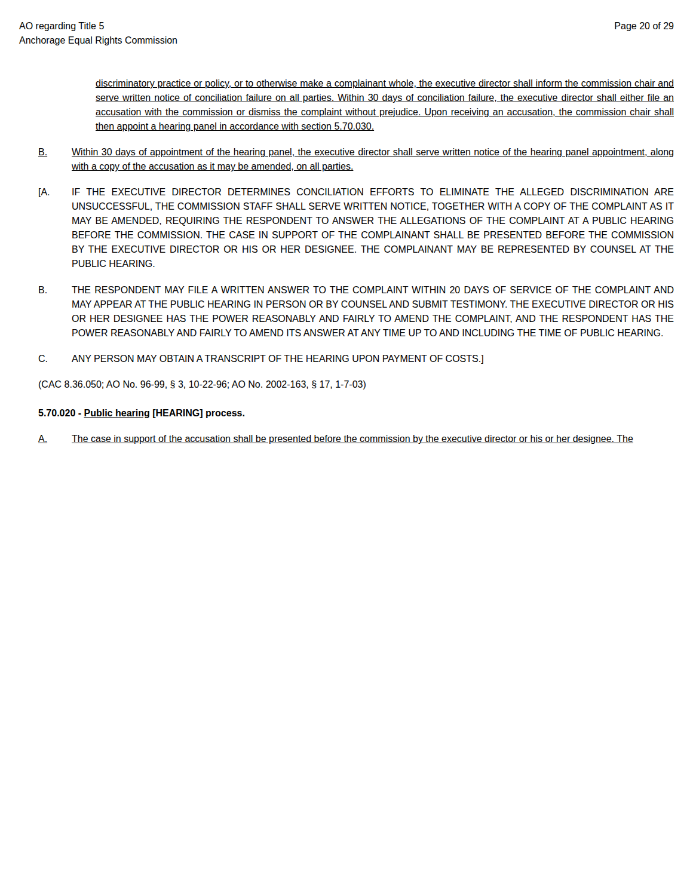AO regarding Title 5
Anchorage Equal Rights Commission
Page 20 of 29
discriminatory practice or policy, or to otherwise make a complainant whole, the executive director shall inform the commission chair and serve written notice of conciliation failure on all parties. Within 30 days of conciliation failure, the executive director shall either file an accusation with the commission or dismiss the complaint without prejudice. Upon receiving an accusation, the commission chair shall then appoint a hearing panel in accordance with section 5.70.030.
B.
Within 30 days of appointment of the hearing panel, the executive director shall serve written notice of the hearing panel appointment, along with a copy of the accusation as it may be amended, on all parties.
[A.
IF THE EXECUTIVE DIRECTOR DETERMINES CONCILIATION EFFORTS TO ELIMINATE THE ALLEGED DISCRIMINATION ARE UNSUCCESSFUL, THE COMMISSION STAFF SHALL SERVE WRITTEN NOTICE, TOGETHER WITH A COPY OF THE COMPLAINT AS IT MAY BE AMENDED, REQUIRING THE RESPONDENT TO ANSWER THE ALLEGATIONS OF THE COMPLAINT AT A PUBLIC HEARING BEFORE THE COMMISSION. THE CASE IN SUPPORT OF THE COMPLAINANT SHALL BE PRESENTED BEFORE THE COMMISSION BY THE EXECUTIVE DIRECTOR OR HIS OR HER DESIGNEE. THE COMPLAINANT MAY BE REPRESENTED BY COUNSEL AT THE PUBLIC HEARING.
B.
THE RESPONDENT MAY FILE A WRITTEN ANSWER TO THE COMPLAINT WITHIN 20 DAYS OF SERVICE OF THE COMPLAINT AND MAY APPEAR AT THE PUBLIC HEARING IN PERSON OR BY COUNSEL AND SUBMIT TESTIMONY. THE EXECUTIVE DIRECTOR OR HIS OR HER DESIGNEE HAS THE POWER REASONABLY AND FAIRLY TO AMEND THE COMPLAINT, AND THE RESPONDENT HAS THE POWER REASONABLY AND FAIRLY TO AMEND ITS ANSWER AT ANY TIME UP TO AND INCLUDING THE TIME OF PUBLIC HEARING.
C.
ANY PERSON MAY OBTAIN A TRANSCRIPT OF THE HEARING UPON PAYMENT OF COSTS.]
(CAC 8.36.050; AO No. 96-99, § 3, 10-22-96; AO No. 2002-163, § 17, 1-7-03)
5.70.020 - Public hearing [HEARING] process.
A.
The case in support of the accusation shall be presented before the commission by the executive director or his or her designee. The